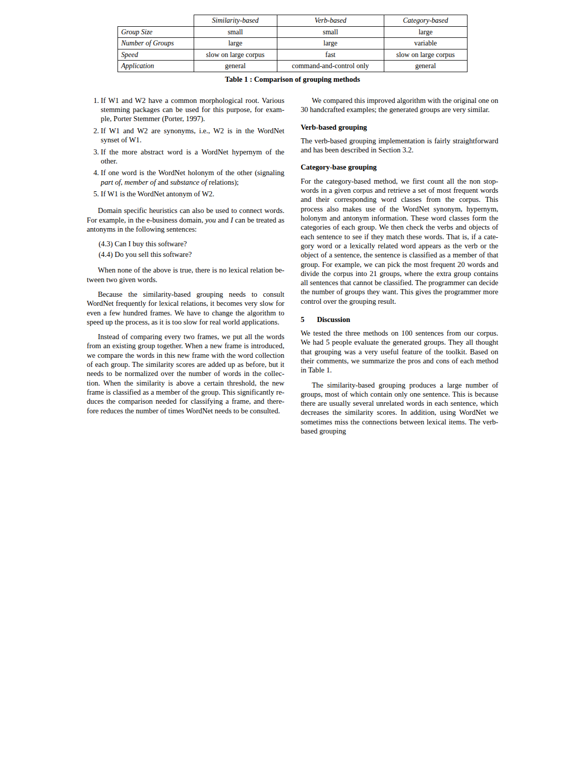| | Similarity-based | Verb-based | Category-based |
| --- | --- | --- | --- |
| Group Size | small | small | large |
| Number of Groups | large | large | variable |
| Speed | slow on large corpus | fast | slow on large corpus |
| Application | general | command-and-control only | general |
Table 1 : Comparison of grouping methods
If W1 and W2 have a common morphological root. Various stemming packages can be used for this purpose, for example, Porter Stemmer (Porter, 1997).
If W1 and W2 are synonyms, i.e., W2 is in the WordNet synset of W1.
If the more abstract word is a WordNet hypernym of the other.
If one word is the WordNet holonym of the other (signaling part of, member of and substance of relations);
If W1 is the WordNet antonym of W2.
Domain specific heuristics can also be used to connect words. For example, in the e-business domain, you and I can be treated as antonyms in the following sentences:
(4.3) Can I buy this software?
(4.4) Do you sell this software?
When none of the above is true, there is no lexical relation between two given words.
Because the similarity-based grouping needs to consult WordNet frequently for lexical relations, it becomes very slow for even a few hundred frames. We have to change the algorithm to speed up the process, as it is too slow for real world applications.
Instead of comparing every two frames, we put all the words from an existing group together. When a new frame is introduced, we compare the words in this new frame with the word collection of each group. The similarity scores are added up as before, but it needs to be normalized over the number of words in the collection. When the similarity is above a certain threshold, the new frame is classified as a member of the group. This significantly reduces the comparison needed for classifying a frame, and therefore reduces the number of times WordNet needs to be consulted.
We compared this improved algorithm with the original one on 30 handcrafted examples; the generated groups are very similar.
Verb-based grouping
The verb-based grouping implementation is fairly straightforward and has been described in Section 3.2.
Category-base grouping
For the category-based method, we first count all the non stop-words in a given corpus and retrieve a set of most frequent words and their corresponding word classes from the corpus. This process also makes use of the WordNet synonym, hypernym, holonym and antonym information. These word classes form the categories of each group. We then check the verbs and objects of each sentence to see if they match these words. That is, if a category word or a lexically related word appears as the verb or the object of a sentence, the sentence is classified as a member of that group. For example, we can pick the most frequent 20 words and divide the corpus into 21 groups, where the extra group contains all sentences that cannot be classified. The programmer can decide the number of groups they want. This gives the programmer more control over the grouping result.
5 Discussion
We tested the three methods on 100 sentences from our corpus. We had 5 people evaluate the generated groups. They all thought that grouping was a very useful feature of the toolkit. Based on their comments, we summarize the pros and cons of each method in Table 1.
The similarity-based grouping produces a large number of groups, most of which contain only one sentence. This is because there are usually several unrelated words in each sentence, which decreases the similarity scores. In addition, using WordNet we sometimes miss the connections between lexical items. The verb-based grouping